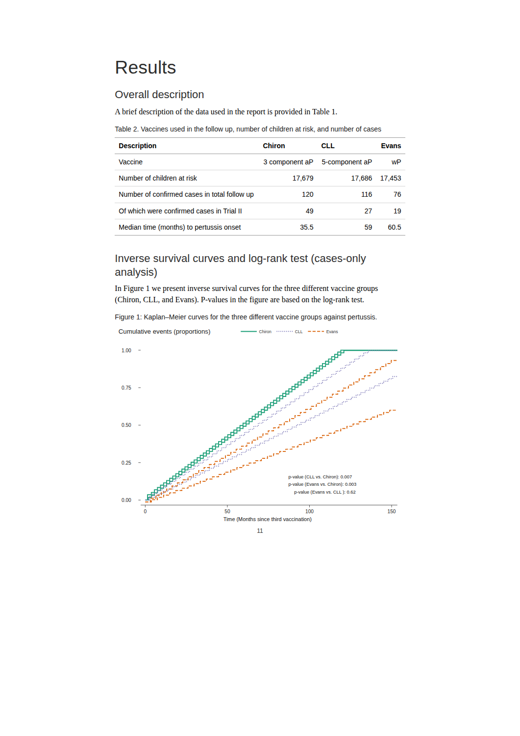Results
Overall description
A brief description of the data used in the report is provided in Table 1.
Table 2. Vaccines used in the follow up, number of children at risk, and number of cases
| Description | Chiron | CLL | Evans |
| --- | --- | --- | --- |
| Vaccine | 3 component aP | 5-component aP | wP |
| Number of children at risk | 17,679 | 17,686 | 17,453 |
| Number of confirmed cases in total follow up | 120 | 116 | 76 |
| Of which were confirmed cases in Trial II | 49 | 27 | 19 |
| Median time (months) to pertussis onset | 35.5 | 59 | 60.5 |
Inverse survival curves and log-rank test (cases-only analysis)
In Figure 1 we present inverse survival curves for the three different vaccine groups (Chiron, CLL, and Evans). P-values in the figure are based on the log-rank test.
Figure 1: Kaplan–Meier curves for the three different vaccine groups against pertussis.
Cumulative events (proportions) Chiron CLL Evans 1.00 0.75 0.50 0.25 0.00 0 50 100 150 Time (Months since third vaccination) p-value (CLL vs. Chiron): 0.007 p-value (Evans vs. Chiron): 0.003 p-value (Evans vs. CLL ): 0.62
11